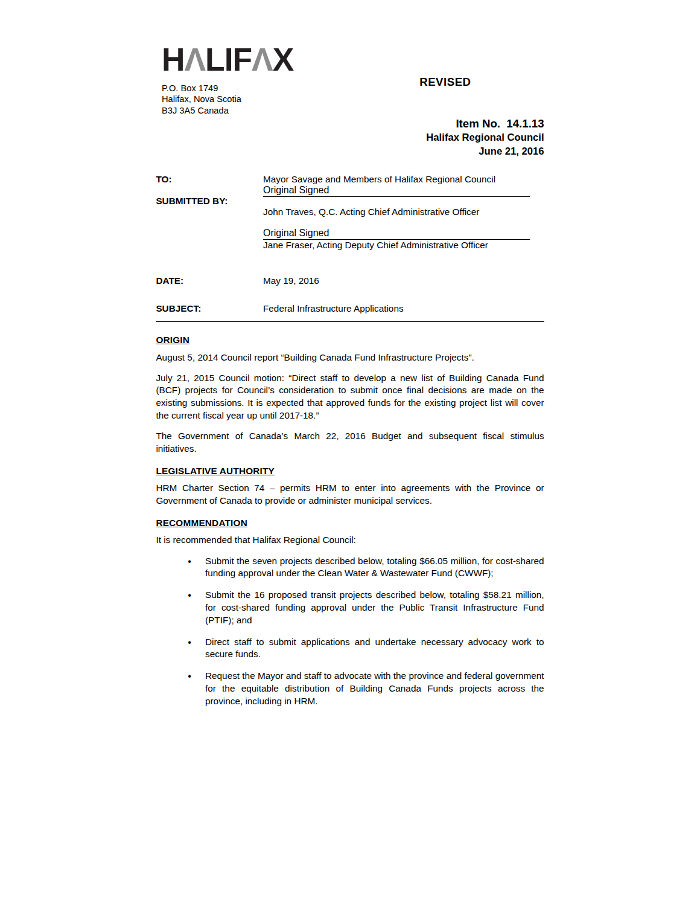HΛLIF ΛX
REVISED
P.O. Box 1749
Halifax, Nova Scotia
B3J 3A5 Canada
Item No. 14.1.13
Halifax Regional Council
June 21, 2016
| TO: | Mayor Savage and Members of Halifax Regional Council |
| | Original Signed |
| SUBMITTED BY: | |
| | John Traves, Q.C. Acting Chief Administrative Officer |
| | Original Signed |
| | Jane Fraser, Acting Deputy Chief Administrative Officer |
| DATE: | May 19, 2016 |
| SUBJECT: | Federal Infrastructure Applications |
ORIGIN
August 5, 2014 Council report “Building Canada Fund Infrastructure Projects”.
July 21, 2015 Council motion: “Direct staff to develop a new list of Building Canada Fund (BCF) projects for Council’s consideration to submit once final decisions are made on the existing submissions. It is expected that approved funds for the existing project list will cover the current fiscal year up until 2017-18.”
The Government of Canada’s March 22, 2016 Budget and subsequent fiscal stimulus initiatives.
LEGISLATIVE AUTHORITY
HRM Charter Section 74 – permits HRM to enter into agreements with the Province or Government of Canada to provide or administer municipal services.
RECOMMENDATION
It is recommended that Halifax Regional Council:
Submit the seven projects described below, totaling $66.05 million, for cost-shared funding approval under the Clean Water & Wastewater Fund (CWWF);
Submit the 16 proposed transit projects described below, totaling $58.21 million, for cost-shared funding approval under the Public Transit Infrastructure Fund (PTIF); and
Direct staff to submit applications and undertake necessary advocacy work to secure funds.
Request the Mayor and staff to advocate with the province and federal government for the equitable distribution of Building Canada Funds projects across the province, including in HRM.